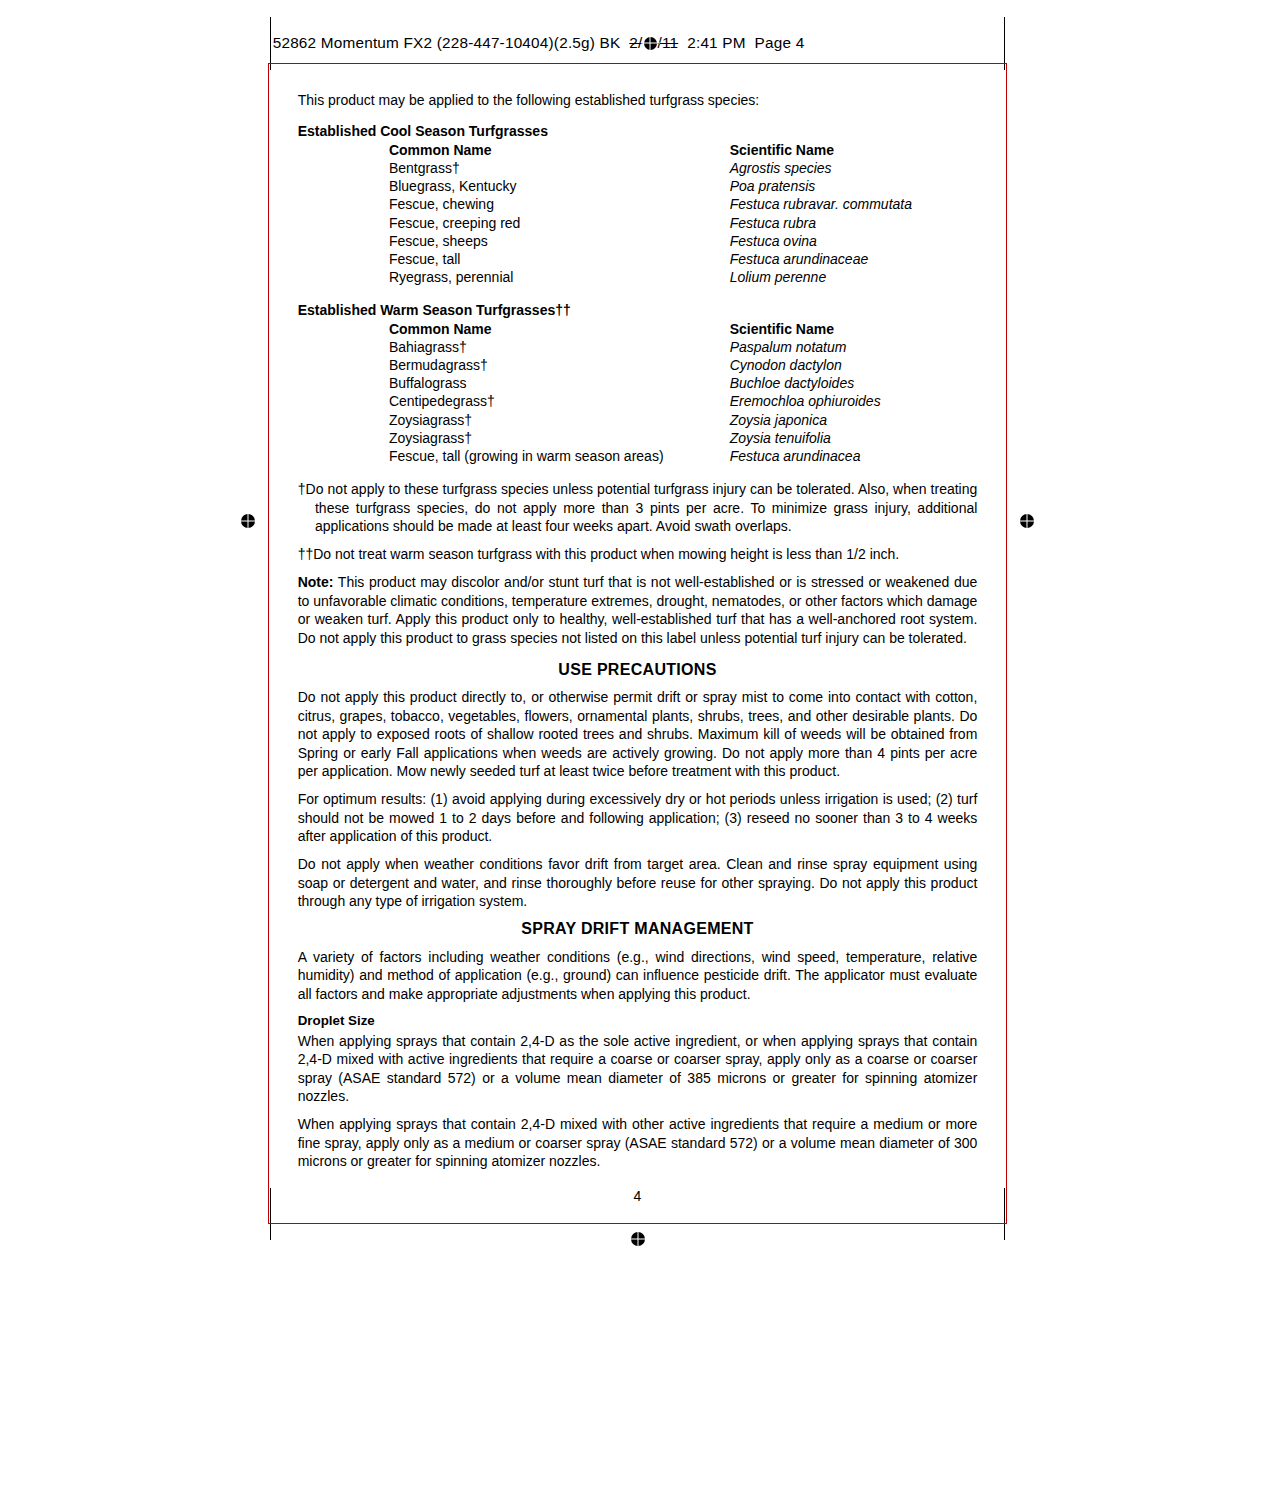52862 Momentum FX2 (228-447-10404)(2.5g) BK 2/ /11 2:41 PM Page 4
This product may be applied to the following established turfgrass species:
Established Cool Season Turfgrasses
| Common Name | Scientific Name |
| Bentgrass† | Agrostis species |
| Bluegrass, Kentucky | Poa pratensis |
| Fescue, chewing | Festuca rubravar. commutata |
| Fescue, creeping red | Festuca rubra |
| Fescue, sheeps | Festuca ovina |
| Fescue, tall | Festuca arundinaceae |
| Ryegrass, perennial | Lolium perenne |
Established Warm Season Turfgrasses††
| Common Name | Scientific Name |
| Bahiagrass† | Paspalum notatum |
| Bermudagrass† | Cynodon dactylon |
| Buffalograss | Buchloe dactyloides |
| Centipedegrass† | Eremochloa ophiuroides |
| Zoysiagrass† | Zoysia japonica |
| Zoysiagrass† | Zoysia tenuifolia |
| Fescue, tall (growing in warm season areas) | Festuca arundinacea |
†Do not apply to these turfgrass species unless potential turfgrass injury can be tolerated. Also, when treating these turfgrass species, do not apply more than 3 pints per acre. To minimize grass injury, additional applications should be made at least four weeks apart. Avoid swath overlaps.
††Do not treat warm season turfgrass with this product when mowing height is less than 1/2 inch.
Note: This product may discolor and/or stunt turf that is not well-established or is stressed or weakened due to unfavorable climatic conditions, temperature extremes, drought, nematodes, or other factors which damage or weaken turf. Apply this product only to healthy, well-established turf that has a well-anchored root system. Do not apply this product to grass species not listed on this label unless potential turf injury can be tolerated.
USE PRECAUTIONS
Do not apply this product directly to, or otherwise permit drift or spray mist to come into contact with cotton, citrus, grapes, tobacco, vegetables, flowers, ornamental plants, shrubs, trees, and other desirable plants. Do not apply to exposed roots of shallow rooted trees and shrubs. Maximum kill of weeds will be obtained from Spring or early Fall applications when weeds are actively growing. Do not apply more than 4 pints per acre per application. Mow newly seeded turf at least twice before treatment with this product.
For optimum results: (1) avoid applying during excessively dry or hot periods unless irrigation is used; (2) turf should not be mowed 1 to 2 days before and following application; (3) reseed no sooner than 3 to 4 weeks after application of this product.
Do not apply when weather conditions favor drift from target area. Clean and rinse spray equipment using soap or detergent and water, and rinse thoroughly before reuse for other spraying. Do not apply this product through any type of irrigation system.
SPRAY DRIFT MANAGEMENT
A variety of factors including weather conditions (e.g., wind directions, wind speed, temperature, relative humidity) and method of application (e.g., ground) can influence pesticide drift. The applicator must evaluate all factors and make appropriate adjustments when applying this product.
Droplet Size
When applying sprays that contain 2,4-D as the sole active ingredient, or when applying sprays that contain 2,4-D mixed with active ingredients that require a coarse or coarser spray, apply only as a coarse or coarser spray (ASAE standard 572) or a volume mean diameter of 385 microns or greater for spinning atomizer nozzles.
When applying sprays that contain 2,4-D mixed with other active ingredients that require a medium or more fine spray, apply only as a medium or coarser spray (ASAE standard 572) or a volume mean diameter of 300 microns or greater for spinning atomizer nozzles.
4